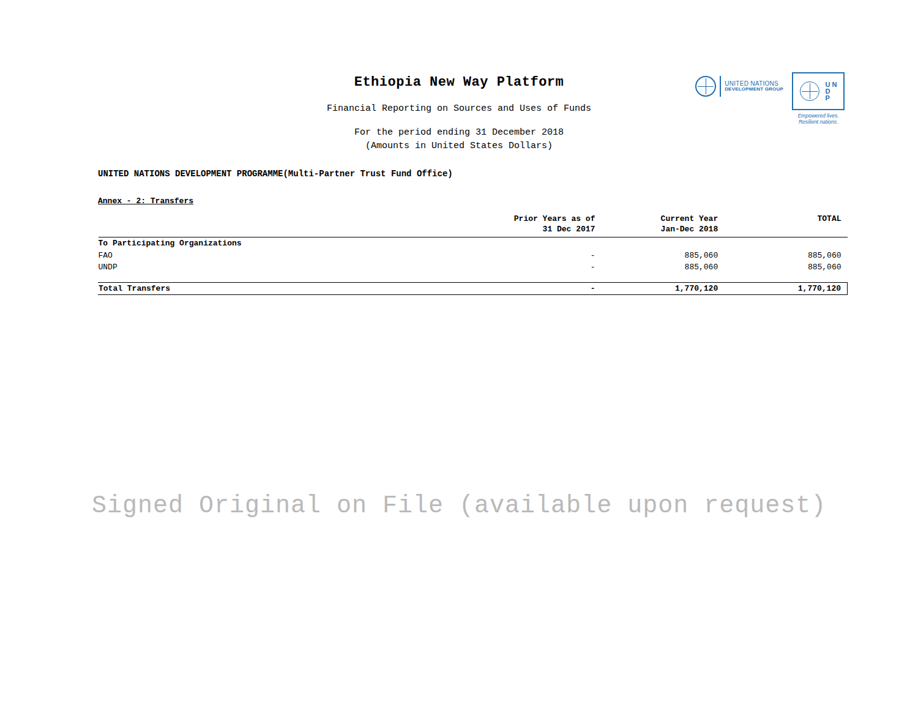UNITED NATIONS
DEVELOPMENT GROUP
U N
D
P
Empowered lives.
Resilient nations.
Ethiopia New Way Platform
Financial Reporting on Sources and Uses of Funds
For the period ending 31 December 2018
(Amounts in United States Dollars)
UNITED NATIONS DEVELOPMENT PROGRAMME(Multi-Partner Trust Fund Office)
Annex - 2: Transfers
| | Prior Years as of | Current Year | TOTAL |
| --- | --- | --- | --- |
| | 31 Dec 2017 | Jan-Dec 2018 | |
| To Participating Organizations | | | |
| FAO | - | 885,060 | 885,060 |
| UNDP | - | 885,060 | 885,060 |
| Total Transfers | - | 1,770,120 | 1,770,120 |
Signed Original on File (available upon request)